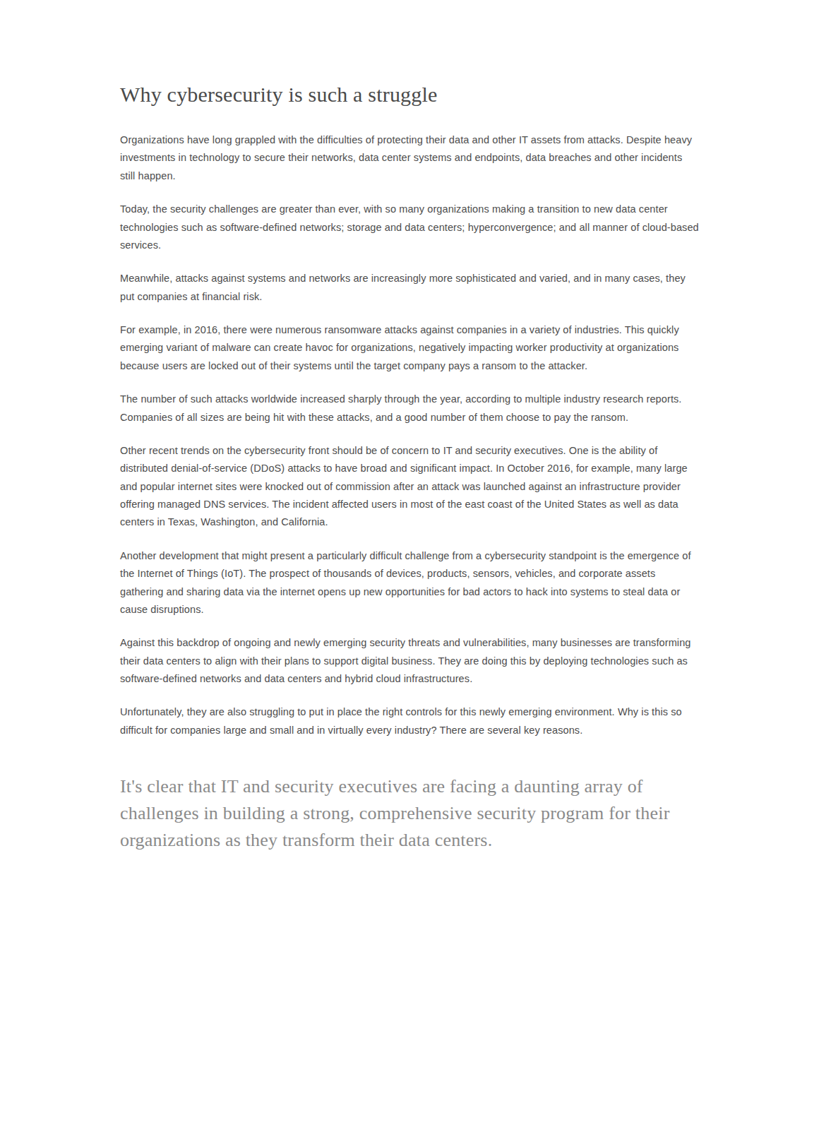Why cybersecurity is such a struggle
Organizations have long grappled with the difficulties of protecting their data and other IT assets from attacks. Despite heavy investments in technology to secure their networks, data center systems and endpoints, data breaches and other incidents still happen.
Today, the security challenges are greater than ever, with so many organizations making a transition to new data center technologies such as software-defined networks; storage and data centers; hyperconvergence; and all manner of cloud-based services.
Meanwhile, attacks against systems and networks are increasingly more sophisticated and varied, and in many cases, they put companies at financial risk.
For example, in 2016, there were numerous ransomware attacks against companies in a variety of industries. This quickly emerging variant of malware can create havoc for organizations, negatively impacting worker productivity at organizations because users are locked out of their systems until the target company pays a ransom to the attacker.
The number of such attacks worldwide increased sharply through the year, according to multiple industry research reports. Companies of all sizes are being hit with these attacks, and a good number of them choose to pay the ransom.
Other recent trends on the cybersecurity front should be of concern to IT and security executives. One is the ability of distributed denial-of-service (DDoS) attacks to have broad and significant impact. In October 2016, for example, many large and popular internet sites were knocked out of commission after an attack was launched against an infrastructure provider offering managed DNS services. The incident affected users in most of the east coast of the United States as well as data centers in Texas, Washington, and California.
Another development that might present a particularly difficult challenge from a cybersecurity standpoint is the emergence of the Internet of Things (IoT). The prospect of thousands of devices, products, sensors, vehicles, and corporate assets gathering and sharing data via the internet opens up new opportunities for bad actors to hack into systems to steal data or cause disruptions.
Against this backdrop of ongoing and newly emerging security threats and vulnerabilities, many businesses are transforming their data centers to align with their plans to support digital business. They are doing this by deploying technologies such as software-defined networks and data centers and hybrid cloud infrastructures.
Unfortunately, they are also struggling to put in place the right controls for this newly emerging environment. Why is this so difficult for companies large and small and in virtually every industry? There are several key reasons.
It's clear that IT and security executives are facing a daunting array of challenges in building a strong, comprehensive security program for their organizations as they transform their data centers.
Insight